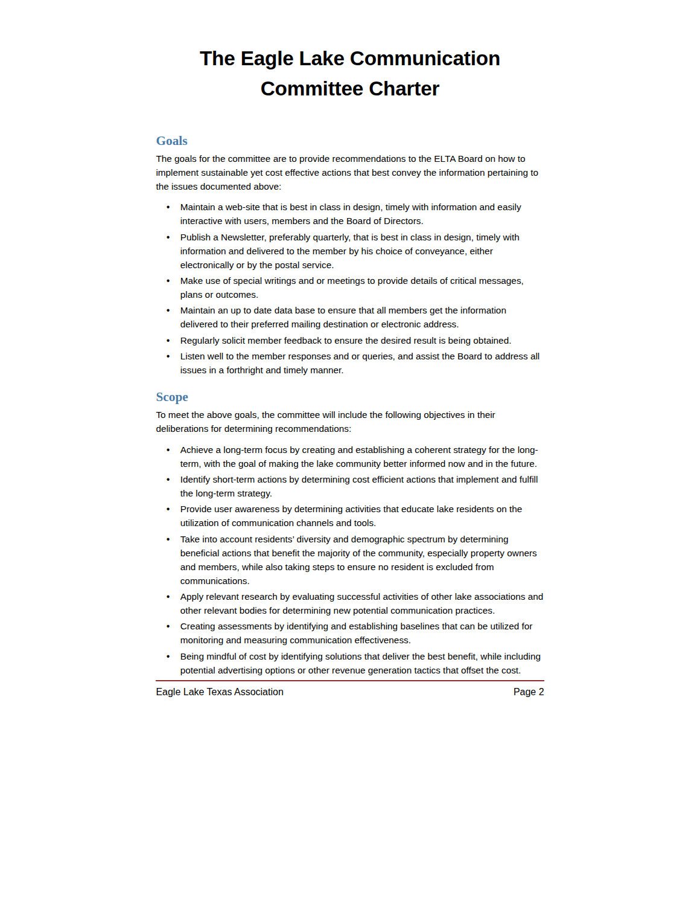The Eagle Lake Communication Committee Charter
Goals
The goals for the committee are to provide recommendations to the ELTA Board on how to implement sustainable yet cost effective actions that best convey the information pertaining to the issues documented above:
Maintain a web-site that is best in class in design, timely with information and easily interactive with users, members and the Board of Directors.
Publish a Newsletter, preferably quarterly, that is best in class in design, timely with information and delivered to the member by his choice of conveyance, either electronically or by the postal service.
Make use of special writings and or meetings to provide details of critical messages, plans or outcomes.
Maintain an up to date data base to ensure that all members get the information delivered to their preferred mailing destination or electronic address.
Regularly solicit member feedback to ensure the desired result is being obtained.
Listen well to the member responses and or queries, and assist the Board to address all issues in a forthright and timely manner.
Scope
To meet the above goals, the committee will include the following objectives in their deliberations for determining recommendations:
Achieve a long-term focus by creating and establishing a coherent strategy for the long-term, with the goal of making the lake community better informed now and in the future.
Identify short-term actions by determining cost efficient actions that implement and fulfill the long-term strategy.
Provide user awareness by determining activities that educate lake residents on the utilization of communication channels and tools.
Take into account residents’ diversity and demographic spectrum by determining beneficial actions that benefit the majority of the community, especially property owners and members, while also taking steps to ensure no resident is excluded from communications.
Apply relevant research by evaluating successful activities of other lake associations and other relevant bodies for determining new potential communication practices.
Creating assessments by identifying and establishing baselines that can be utilized for monitoring and measuring communication effectiveness.
Being mindful of cost by identifying solutions that deliver the best benefit, while including potential advertising options or other revenue generation tactics that offset the cost.
Eagle Lake Texas Association
Page 2